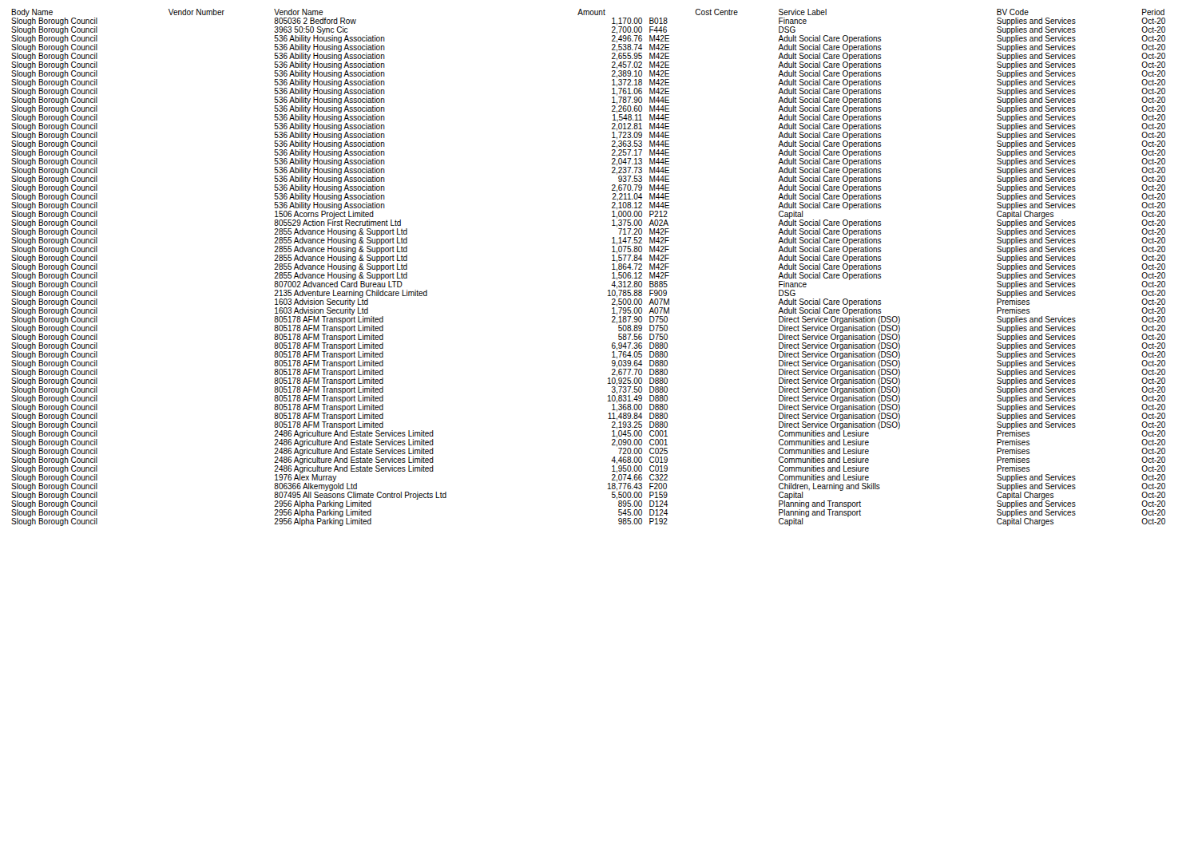| Body Name | Vendor Number | Vendor Name | Amount | Cost Centre | Service Label | BV Code | Period |
| --- | --- | --- | --- | --- | --- | --- | --- |
| Slough Borough Council | | 805036 2 Bedford Row | 1,170.00 | B018 | | Finance | Supplies and Services | Oct-20 |
| Slough Borough Council | | 3963 50:50 Sync Cic | 2,700.00 | F446 | | DSG | Supplies and Services | Oct-20 |
| Slough Borough Council | | 536 Ability Housing Association | 2,496.76 | M42E | | Adult Social Care Operations | Supplies and Services | Oct-20 |
| Slough Borough Council | | 536 Ability Housing Association | 2,538.74 | M42E | | Adult Social Care Operations | Supplies and Services | Oct-20 |
| Slough Borough Council | | 536 Ability Housing Association | 2,655.95 | M42E | | Adult Social Care Operations | Supplies and Services | Oct-20 |
| Slough Borough Council | | 536 Ability Housing Association | 2,457.02 | M42E | | Adult Social Care Operations | Supplies and Services | Oct-20 |
| Slough Borough Council | | 536 Ability Housing Association | 2,389.10 | M42E | | Adult Social Care Operations | Supplies and Services | Oct-20 |
| Slough Borough Council | | 536 Ability Housing Association | 1,372.18 | M42E | | Adult Social Care Operations | Supplies and Services | Oct-20 |
| Slough Borough Council | | 536 Ability Housing Association | 1,761.06 | M42E | | Adult Social Care Operations | Supplies and Services | Oct-20 |
| Slough Borough Council | | 536 Ability Housing Association | 1,787.90 | M44E | | Adult Social Care Operations | Supplies and Services | Oct-20 |
| Slough Borough Council | | 536 Ability Housing Association | 2,260.60 | M44E | | Adult Social Care Operations | Supplies and Services | Oct-20 |
| Slough Borough Council | | 536 Ability Housing Association | 1,548.11 | M44E | | Adult Social Care Operations | Supplies and Services | Oct-20 |
| Slough Borough Council | | 536 Ability Housing Association | 2,012.81 | M44E | | Adult Social Care Operations | Supplies and Services | Oct-20 |
| Slough Borough Council | | 536 Ability Housing Association | 1,723.09 | M44E | | Adult Social Care Operations | Supplies and Services | Oct-20 |
| Slough Borough Council | | 536 Ability Housing Association | 2,363.53 | M44E | | Adult Social Care Operations | Supplies and Services | Oct-20 |
| Slough Borough Council | | 536 Ability Housing Association | 2,257.17 | M44E | | Adult Social Care Operations | Supplies and Services | Oct-20 |
| Slough Borough Council | | 536 Ability Housing Association | 2,047.13 | M44E | | Adult Social Care Operations | Supplies and Services | Oct-20 |
| Slough Borough Council | | 536 Ability Housing Association | 2,237.73 | M44E | | Adult Social Care Operations | Supplies and Services | Oct-20 |
| Slough Borough Council | | 536 Ability Housing Association | 937.53 | M44E | | Adult Social Care Operations | Supplies and Services | Oct-20 |
| Slough Borough Council | | 536 Ability Housing Association | 2,670.79 | M44E | | Adult Social Care Operations | Supplies and Services | Oct-20 |
| Slough Borough Council | | 536 Ability Housing Association | 2,211.04 | M44E | | Adult Social Care Operations | Supplies and Services | Oct-20 |
| Slough Borough Council | | 536 Ability Housing Association | 2,108.12 | M44E | | Adult Social Care Operations | Supplies and Services | Oct-20 |
| Slough Borough Council | | 1506 Acorns Project Limited | 1,000.00 | P212 | | Capital | Capital Charges | Oct-20 |
| Slough Borough Council | | 805529 Action First Recrutiment Ltd | 1,375.00 | A02A | | Adult Social Care Operations | Supplies and Services | Oct-20 |
| Slough Borough Council | | 2855 Advance Housing & Support Ltd | 717.20 | M42F | | Adult Social Care Operations | Supplies and Services | Oct-20 |
| Slough Borough Council | | 2855 Advance Housing & Support Ltd | 1,147.52 | M42F | | Adult Social Care Operations | Supplies and Services | Oct-20 |
| Slough Borough Council | | 2855 Advance Housing & Support Ltd | 1,075.80 | M42F | | Adult Social Care Operations | Supplies and Services | Oct-20 |
| Slough Borough Council | | 2855 Advance Housing & Support Ltd | 1,577.84 | M42F | | Adult Social Care Operations | Supplies and Services | Oct-20 |
| Slough Borough Council | | 2855 Advance Housing & Support Ltd | 1,864.72 | M42F | | Adult Social Care Operations | Supplies and Services | Oct-20 |
| Slough Borough Council | | 2855 Advance Housing & Support Ltd | 1,506.12 | M42F | | Adult Social Care Operations | Supplies and Services | Oct-20 |
| Slough Borough Council | | 807002 Advanced Card Bureau LTD | 4,312.80 | B885 | | Finance | Supplies and Services | Oct-20 |
| Slough Borough Council | | 2135 Adventure Learning Childcare Limited | 10,785.88 | F909 | | DSG | Supplies and Services | Oct-20 |
| Slough Borough Council | | 1603 Advision Security Ltd | 2,500.00 | A07M | | Adult Social Care Operations | Premises | Oct-20 |
| Slough Borough Council | | 1603 Advision Security Ltd | 1,795.00 | A07M | | Adult Social Care Operations | Premises | Oct-20 |
| Slough Borough Council | | 805178 AFM Transport Limited | 2,187.90 | D750 | | Direct Service Organisation (DSO) | Supplies and Services | Oct-20 |
| Slough Borough Council | | 805178 AFM Transport Limited | 508.89 | D750 | | Direct Service Organisation (DSO) | Supplies and Services | Oct-20 |
| Slough Borough Council | | 805178 AFM Transport Limited | 587.56 | D750 | | Direct Service Organisation (DSO) | Supplies and Services | Oct-20 |
| Slough Borough Council | | 805178 AFM Transport Limited | 6,947.36 | D880 | | Direct Service Organisation (DSO) | Supplies and Services | Oct-20 |
| Slough Borough Council | | 805178 AFM Transport Limited | 1,764.05 | D880 | | Direct Service Organisation (DSO) | Supplies and Services | Oct-20 |
| Slough Borough Council | | 805178 AFM Transport Limited | 9,039.64 | D880 | | Direct Service Organisation (DSO) | Supplies and Services | Oct-20 |
| Slough Borough Council | | 805178 AFM Transport Limited | 2,677.70 | D880 | | Direct Service Organisation (DSO) | Supplies and Services | Oct-20 |
| Slough Borough Council | | 805178 AFM Transport Limited | 10,925.00 | D880 | | Direct Service Organisation (DSO) | Supplies and Services | Oct-20 |
| Slough Borough Council | | 805178 AFM Transport Limited | 3,737.50 | D880 | | Direct Service Organisation (DSO) | Supplies and Services | Oct-20 |
| Slough Borough Council | | 805178 AFM Transport Limited | 10,831.49 | D880 | | Direct Service Organisation (DSO) | Supplies and Services | Oct-20 |
| Slough Borough Council | | 805178 AFM Transport Limited | 1,368.00 | D880 | | Direct Service Organisation (DSO) | Supplies and Services | Oct-20 |
| Slough Borough Council | | 805178 AFM Transport Limited | 11,489.84 | D880 | | Direct Service Organisation (DSO) | Supplies and Services | Oct-20 |
| Slough Borough Council | | 805178 AFM Transport Limited | 2,193.25 | D880 | | Direct Service Organisation (DSO) | Supplies and Services | Oct-20 |
| Slough Borough Council | | 2486 Agriculture And Estate Services Limited | 1,045.00 | C001 | | Communities and Lesiure | Premises | Oct-20 |
| Slough Borough Council | | 2486 Agriculture And Estate Services Limited | 2,090.00 | C001 | | Communities and Lesiure | Premises | Oct-20 |
| Slough Borough Council | | 2486 Agriculture And Estate Services Limited | 720.00 | C025 | | Communities and Lesiure | Premises | Oct-20 |
| Slough Borough Council | | 2486 Agriculture And Estate Services Limited | 4,468.00 | C019 | | Communities and Lesiure | Premises | Oct-20 |
| Slough Borough Council | | 2486 Agriculture And Estate Services Limited | 1,950.00 | C019 | | Communities and Lesiure | Premises | Oct-20 |
| Slough Borough Council | | 1976 Alex Murray | 2,074.66 | C322 | | Communities and Lesiure | Supplies and Services | Oct-20 |
| Slough Borough Council | | 806366 Alkemygold Ltd | 18,776.43 | F200 | | Children, Learning and Skills | Supplies and Services | Oct-20 |
| Slough Borough Council | | 807495 All Seasons Climate Control Projects Ltd | 5,500.00 | P159 | | Capital | Capital Charges | Oct-20 |
| Slough Borough Council | | 2956 Alpha Parking Limited | 895.00 | D124 | | Planning and Transport | Supplies and Services | Oct-20 |
| Slough Borough Council | | 2956 Alpha Parking Limited | 545.00 | D124 | | Planning and Transport | Supplies and Services | Oct-20 |
| Slough Borough Council | | 2956 Alpha Parking Limited | 985.00 | P192 | | Capital | Capital Charges | Oct-20 |